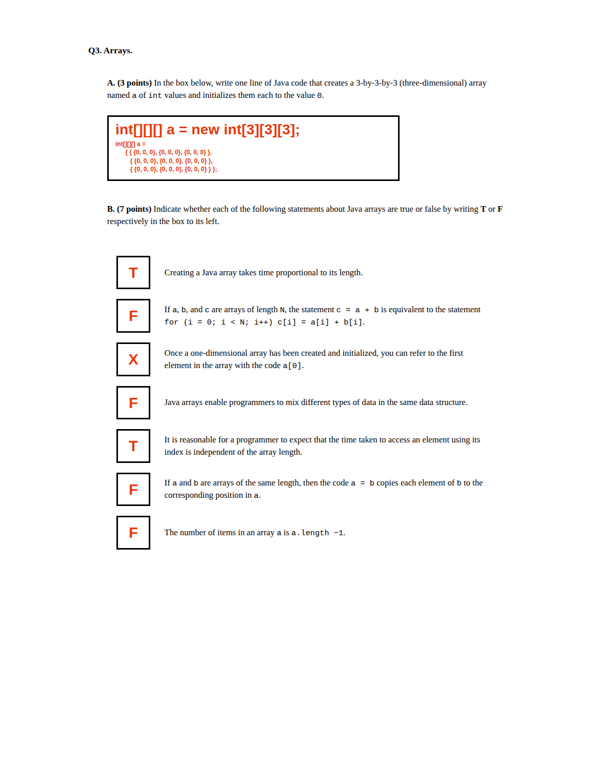Q3. Arrays.
A. (3 points) In the box below, write one line of Java code that creates a 3-by-3-by-3 (three-dimensional) array named a of int values and initializes them each to the value 0.
int[][][] a = new int[3][3][3];
int[][][] a = { { {0, 0, 0}, {0, 0, 0}, {0, 0, 0} }, { {0, 0, 0}, {0, 0, 0}, {0, 0, 0} }, { {0, 0, 0}, {0, 0, 0}, {0, 0, 0} } };
B. (7 points) Indicate whether each of the following statements about Java arrays are true or false by writing T or F respectively in the box to its left.
| T | Creating a Java array takes time proportional to its length. |
| F | If a , b , and c are arrays of length N , the statement c = a + b is equivalent to the statement for (i = 0; i < N; i++) c[i] = a[i] + b[i] . |
| X | Once a one-dimensional array has been created and initialized, you can refer to the first element in the array with the code a[0] . |
| F | Java arrays enable programmers to mix different types of data in the same data structure. |
| T | It is reasonable for a programmer to expect that the time taken to access an element using its index is independent of the array length. |
| F | If a and b are arrays of the same length, then the code a = b copies each element of b to the corresponding position in a . |
| F | The number of items in an array a is a.length −1 . |